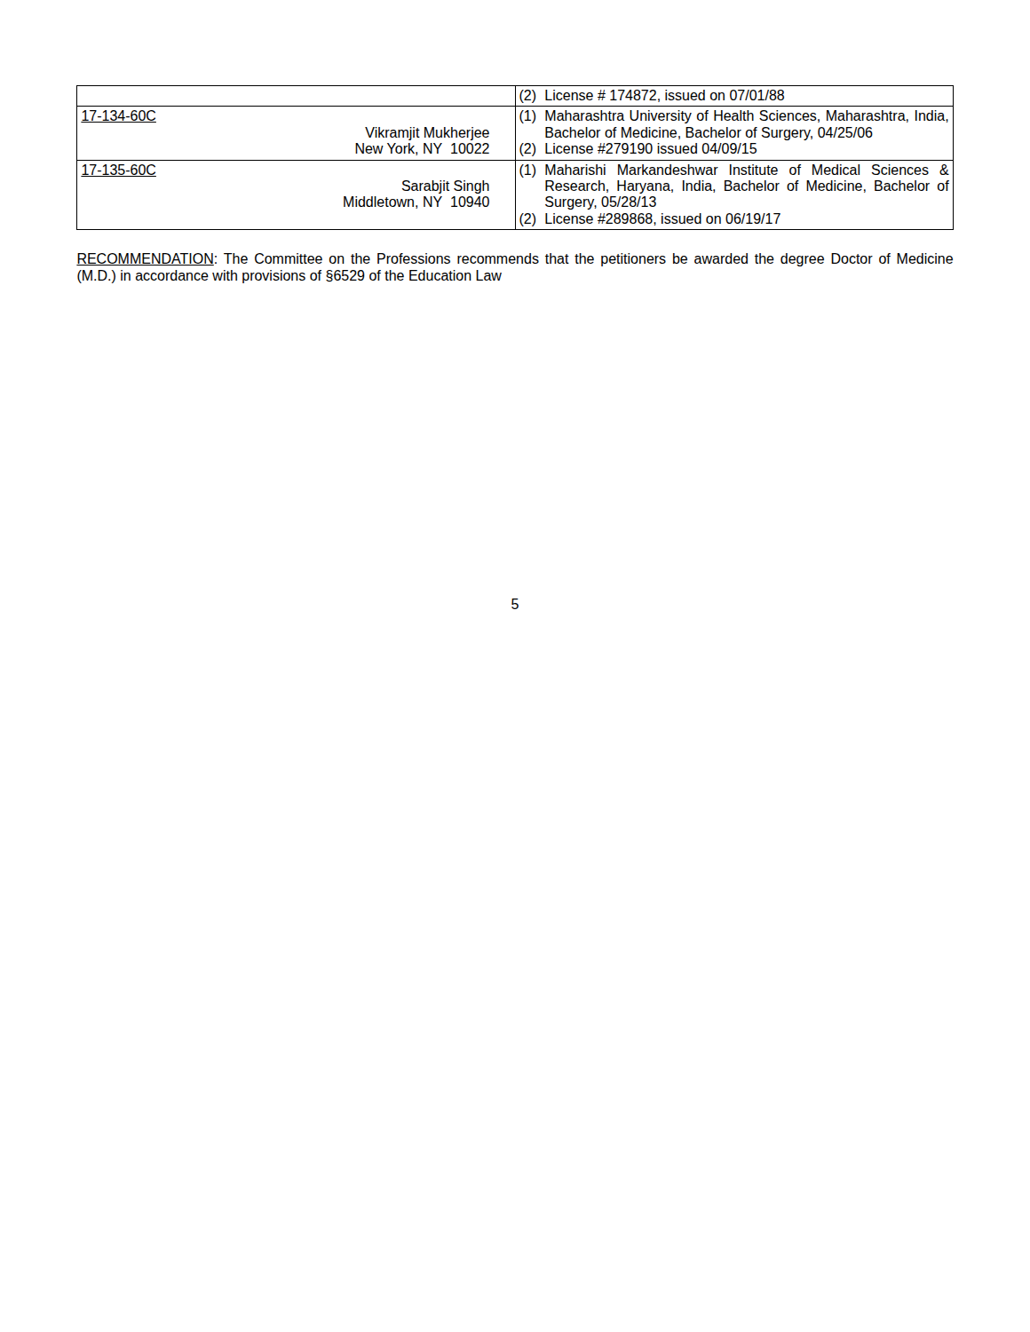| | (2) License # 174872, issued on 07/01/88 |
| 17-134-60C Vikramjit Mukherjee New York, NY 10022 | (1) Maharashtra University of Health Sciences, Maharashtra, India, Bachelor of Medicine, Bachelor of Surgery, 04/25/06 (2) License #279190 issued 04/09/15 |
| 17-135-60C Sarabjit Singh Middletown, NY 10940 | (1) Maharishi Markandeshwar Institute of Medical Sciences & Research, Haryana, India, Bachelor of Medicine, Bachelor of Surgery, 05/28/13 (2) License #289868, issued on 06/19/17 |
RECOMMENDATION: The Committee on the Professions recommends that the petitioners be awarded the degree Doctor of Medicine (M.D.) in accordance with provisions of §6529 of the Education Law
5